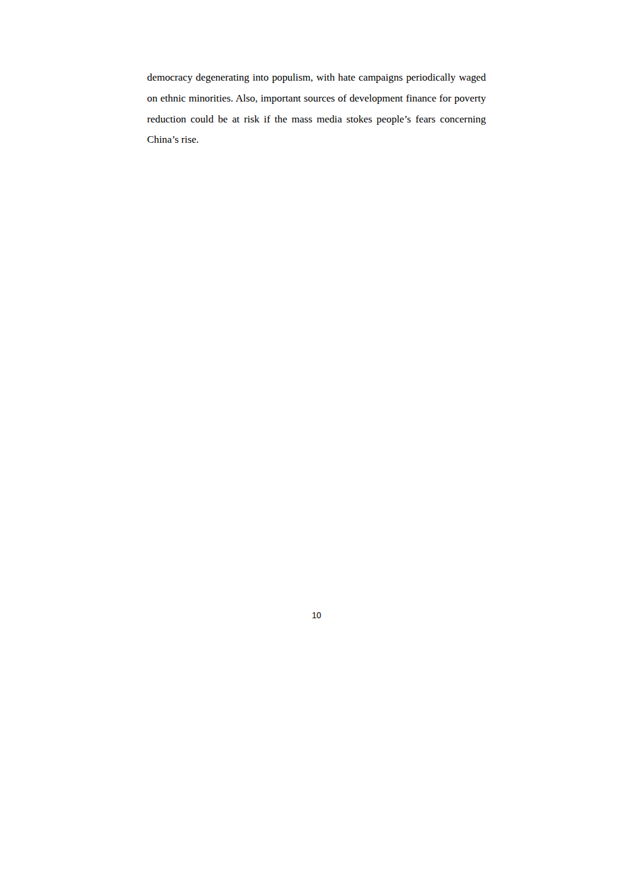democracy degenerating into populism, with hate campaigns periodically waged on ethnic minorities. Also, important sources of development finance for poverty reduction could be at risk if the mass media stokes people’s fears concerning China’s rise.
10